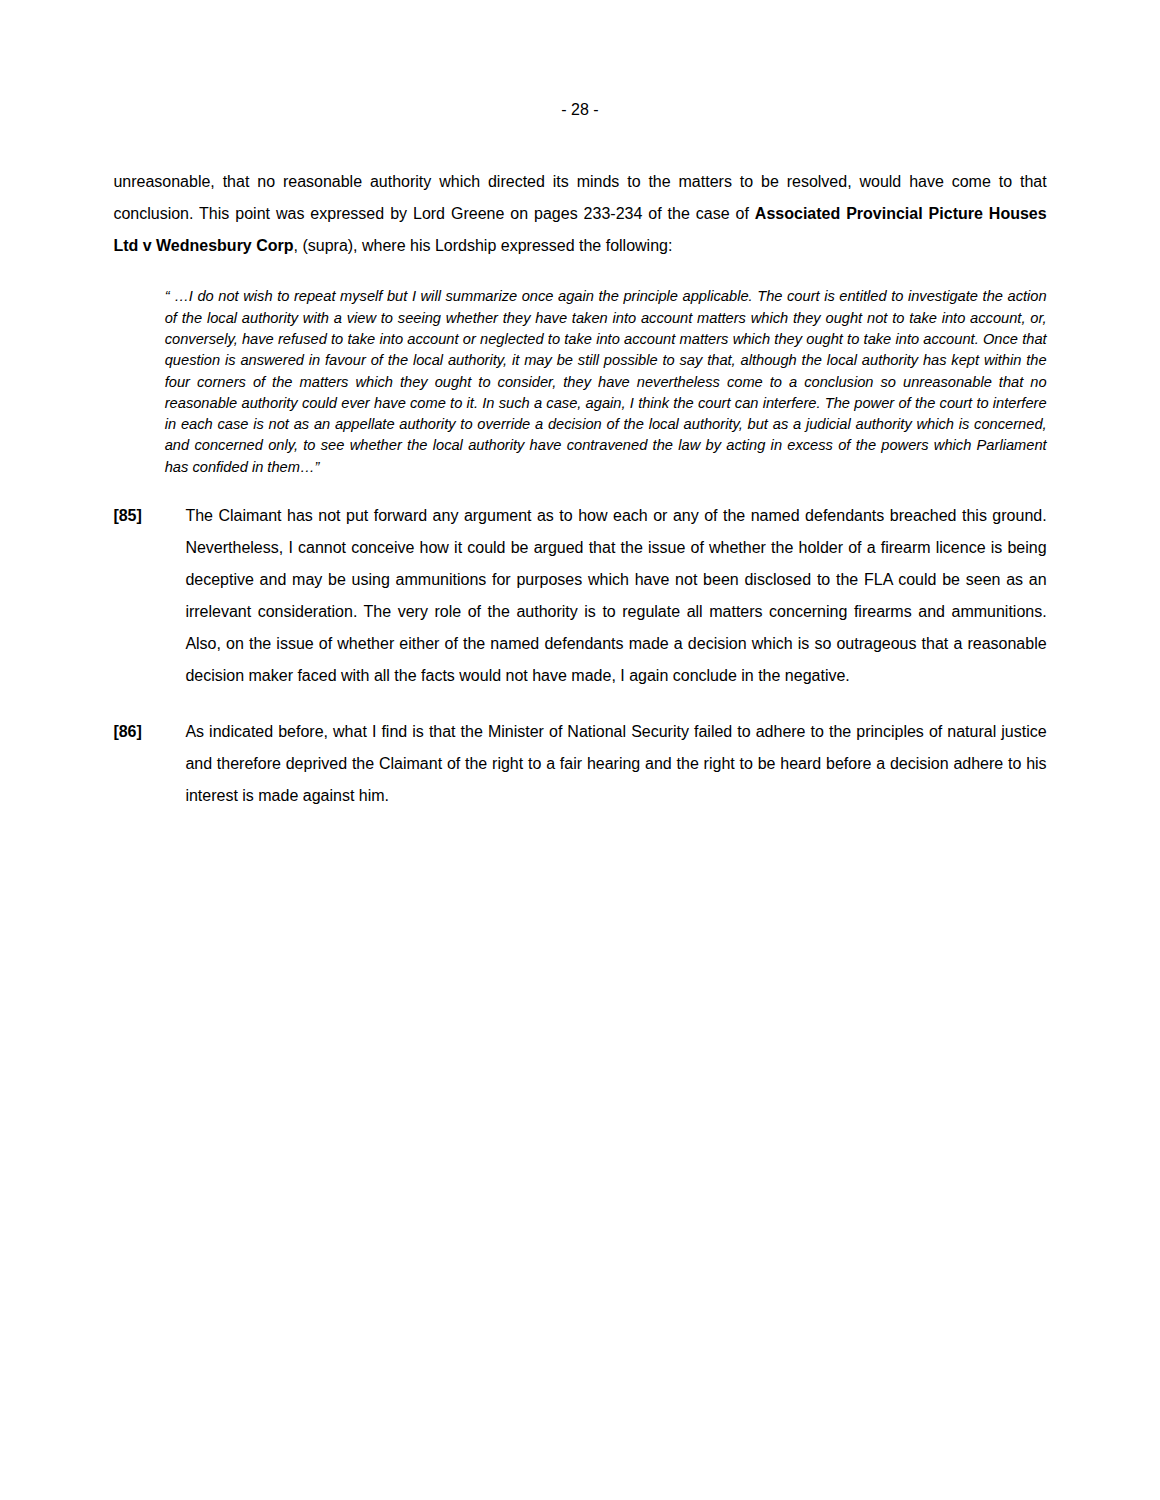- 28 -
unreasonable, that no reasonable authority which directed its minds to the matters to be resolved, would have come to that conclusion. This point was expressed by Lord Greene on pages 233-234 of the case of Associated Provincial Picture Houses Ltd v Wednesbury Corp, (supra), where his Lordship expressed the following:
“ …I do not wish to repeat myself but I will summarize once again the principle applicable. The court is entitled to investigate the action of the local authority with a view to seeing whether they have taken into account matters which they ought not to take into account, or, conversely, have refused to take into account or neglected to take into account matters which they ought to take into account. Once that question is answered in favour of the local authority, it may be still possible to say that, although the local authority has kept within the four corners of the matters which they ought to consider, they have nevertheless come to a conclusion so unreasonable that no reasonable authority could ever have come to it. In such a case, again, I think the court can interfere. The power of the court to interfere in each case is not as an appellate authority to override a decision of the local authority, but as a judicial authority which is concerned, and concerned only, to see whether the local authority have contravened the law by acting in excess of the powers which Parliament has confided in them…”
[85]
The Claimant has not put forward any argument as to how each or any of the named defendants breached this ground. Nevertheless, I cannot conceive how it could be argued that the issue of whether the holder of a firearm licence is being deceptive and may be using ammunitions for purposes which have not been disclosed to the FLA could be seen as an irrelevant consideration. The very role of the authority is to regulate all matters concerning firearms and ammunitions. Also, on the issue of whether either of the named defendants made a decision which is so outrageous that a reasonable decision maker faced with all the facts would not have made, I again conclude in the negative.
[86]
As indicated before, what I find is that the Minister of National Security failed to adhere to the principles of natural justice and therefore deprived the Claimant of the right to a fair hearing and the right to be heard before a decision adhere to his interest is made against him.